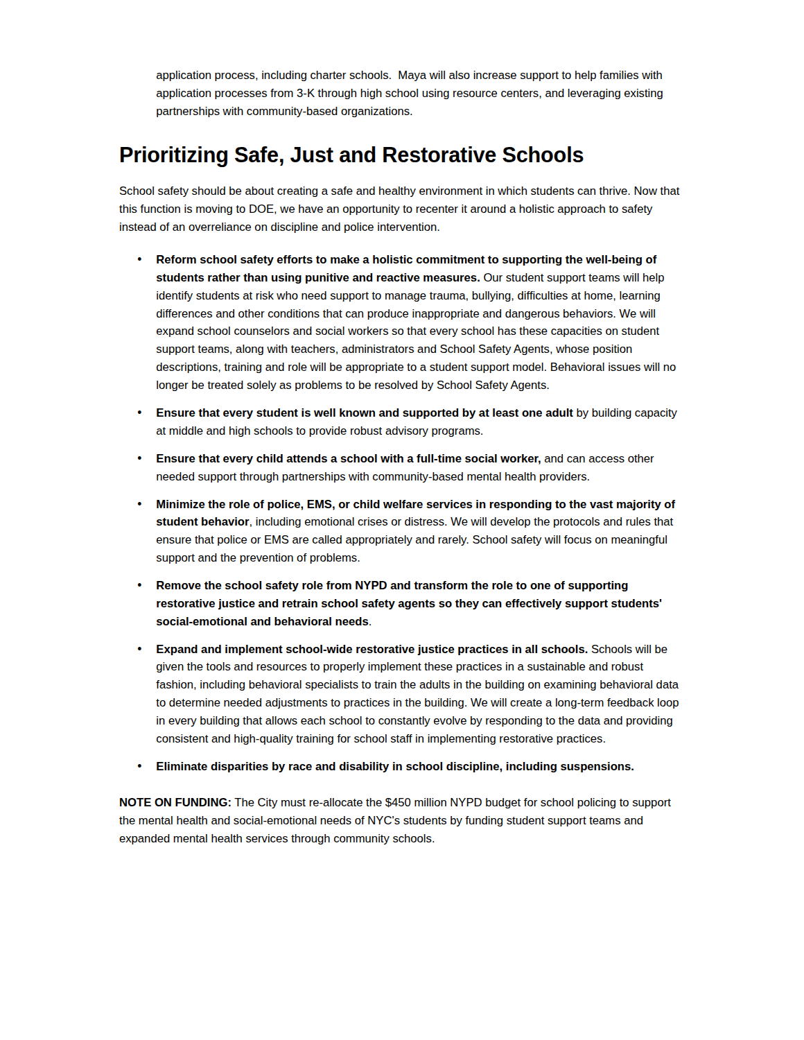application process, including charter schools. Maya will also increase support to help families with application processes from 3-K through high school using resource centers, and leveraging existing partnerships with community-based organizations.
Prioritizing Safe, Just and Restorative Schools
School safety should be about creating a safe and healthy environment in which students can thrive. Now that this function is moving to DOE, we have an opportunity to recenter it around a holistic approach to safety instead of an overreliance on discipline and police intervention.
Reform school safety efforts to make a holistic commitment to supporting the well-being of students rather than using punitive and reactive measures. Our student support teams will help identify students at risk who need support to manage trauma, bullying, difficulties at home, learning differences and other conditions that can produce inappropriate and dangerous behaviors. We will expand school counselors and social workers so that every school has these capacities on student support teams, along with teachers, administrators and School Safety Agents, whose position descriptions, training and role will be appropriate to a student support model. Behavioral issues will no longer be treated solely as problems to be resolved by School Safety Agents.
Ensure that every student is well known and supported by at least one adult by building capacity at middle and high schools to provide robust advisory programs.
Ensure that every child attends a school with a full-time social worker, and can access other needed support through partnerships with community-based mental health providers.
Minimize the role of police, EMS, or child welfare services in responding to the vast majority of student behavior, including emotional crises or distress. We will develop the protocols and rules that ensure that police or EMS are called appropriately and rarely. School safety will focus on meaningful support and the prevention of problems.
Remove the school safety role from NYPD and transform the role to one of supporting restorative justice and retrain school safety agents so they can effectively support students' social-emotional and behavioral needs.
Expand and implement school-wide restorative justice practices in all schools. Schools will be given the tools and resources to properly implement these practices in a sustainable and robust fashion, including behavioral specialists to train the adults in the building on examining behavioral data to determine needed adjustments to practices in the building. We will create a long-term feedback loop in every building that allows each school to constantly evolve by responding to the data and providing consistent and high-quality training for school staff in implementing restorative practices.
Eliminate disparities by race and disability in school discipline, including suspensions.
NOTE ON FUNDING: The City must re-allocate the $450 million NYPD budget for school policing to support the mental health and social-emotional needs of NYC's students by funding student support teams and expanded mental health services through community schools.